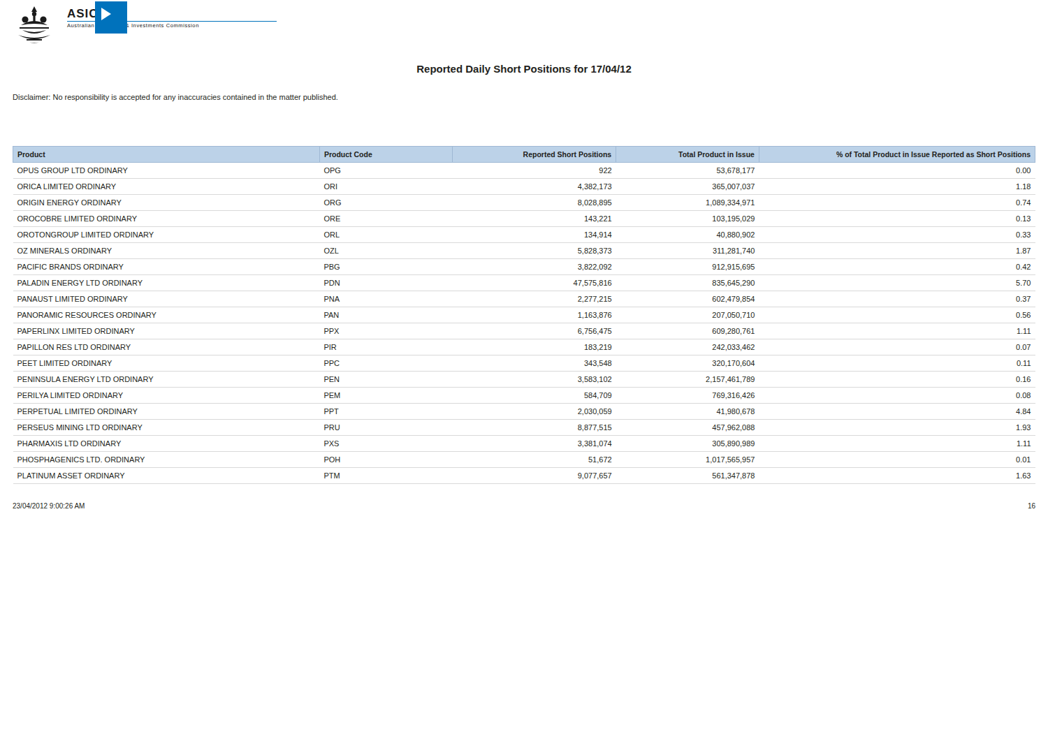ASIC
Australian Securities & Investments Commission
Reported Daily Short Positions for 17/04/12
Disclaimer: No responsibility is accepted for any inaccuracies contained in the matter published.
| Product | Product Code | Reported Short Positions | Total Product in Issue | % of Total Product in Issue Reported as Short Positions |
| --- | --- | --- | --- | --- |
| OPUS GROUP LTD ORDINARY | OPG | 922 | 53,678,177 | 0.00 |
| ORICA LIMITED ORDINARY | ORI | 4,382,173 | 365,007,037 | 1.18 |
| ORIGIN ENERGY ORDINARY | ORG | 8,028,895 | 1,089,334,971 | 0.74 |
| OROCOBRE LIMITED ORDINARY | ORE | 143,221 | 103,195,029 | 0.13 |
| OROTONGROUP LIMITED ORDINARY | ORL | 134,914 | 40,880,902 | 0.33 |
| OZ MINERALS ORDINARY | OZL | 5,828,373 | 311,281,740 | 1.87 |
| PACIFIC BRANDS ORDINARY | PBG | 3,822,092 | 912,915,695 | 0.42 |
| PALADIN ENERGY LTD ORDINARY | PDN | 47,575,816 | 835,645,290 | 5.70 |
| PANAUST LIMITED ORDINARY | PNA | 2,277,215 | 602,479,854 | 0.37 |
| PANORAMIC RESOURCES ORDINARY | PAN | 1,163,876 | 207,050,710 | 0.56 |
| PAPERLINX LIMITED ORDINARY | PPX | 6,756,475 | 609,280,761 | 1.11 |
| PAPILLON RES LTD ORDINARY | PIR | 183,219 | 242,033,462 | 0.07 |
| PEET LIMITED ORDINARY | PPC | 343,548 | 320,170,604 | 0.11 |
| PENINSULA ENERGY LTD ORDINARY | PEN | 3,583,102 | 2,157,461,789 | 0.16 |
| PERILYA LIMITED ORDINARY | PEM | 584,709 | 769,316,426 | 0.08 |
| PERPETUAL LIMITED ORDINARY | PPT | 2,030,059 | 41,980,678 | 4.84 |
| PERSEUS MINING LTD ORDINARY | PRU | 8,877,515 | 457,962,088 | 1.93 |
| PHARMAXIS LTD ORDINARY | PXS | 3,381,074 | 305,890,989 | 1.11 |
| PHOSPHAGENICS LTD. ORDINARY | POH | 51,672 | 1,017,565,957 | 0.01 |
| PLATINUM ASSET ORDINARY | PTM | 9,077,657 | 561,347,878 | 1.63 |
23/04/2012 9:00:26 AM
16